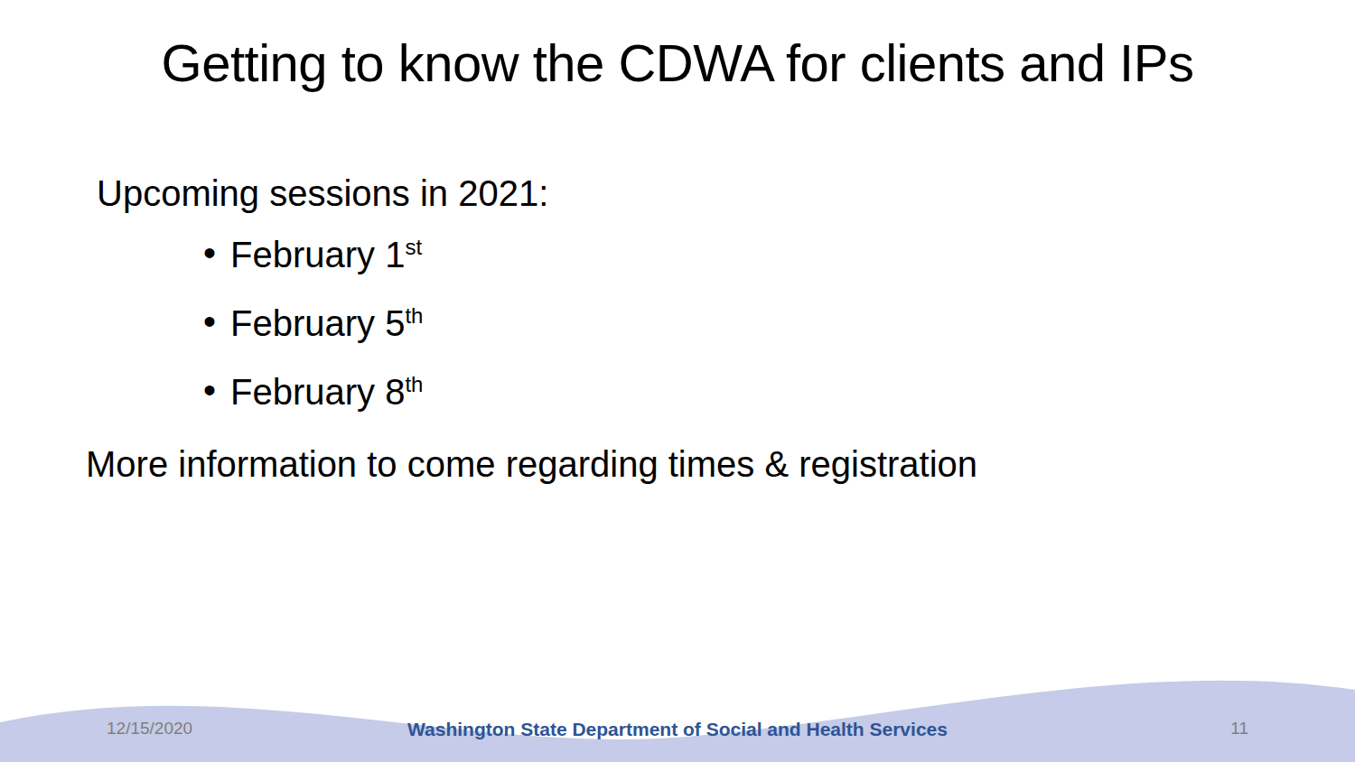Getting to know the CDWA for clients and IPs
Upcoming sessions in 2021:
February 1st
February 5th
February 8th
More information to come regarding times & registration
12/15/2020 Washington State Department of Social and Health Services 11